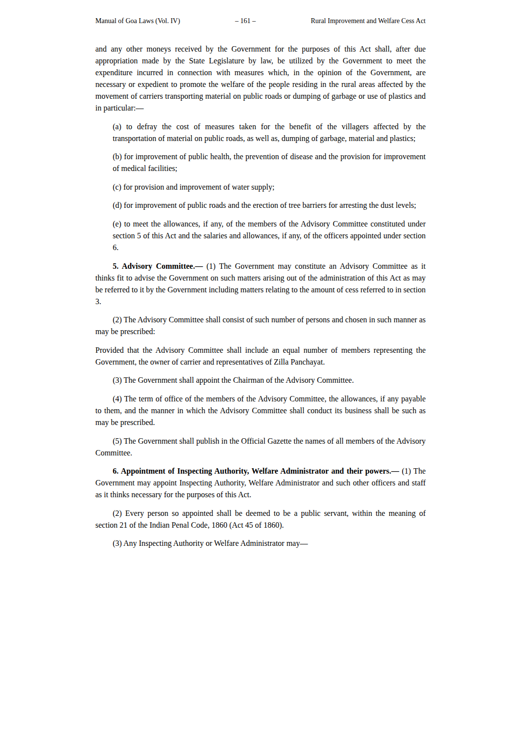Manual of Goa Laws (Vol. IV) – 161 – Rural Improvement and Welfare Cess Act
and any other moneys received by the Government for the purposes of this Act shall, after due appropriation made by the State Legislature by law, be utilized by the Government to meet the expenditure incurred in connection with measures which, in the opinion of the Government, are necessary or expedient to promote the welfare of the people residing in the rural areas affected by the movement of carriers transporting material on public roads or dumping of garbage or use of plastics and in particular:—
(a) to defray the cost of measures taken for the benefit of the villagers affected by the transportation of material on public roads, as well as, dumping of garbage, material and plastics;
(b) for improvement of public health, the prevention of disease and the provision for improvement of medical facilities;
(c) for provision and improvement of water supply;
(d) for improvement of public roads and the erection of tree barriers for arresting the dust levels;
(e) to meet the allowances, if any, of the members of the Advisory Committee constituted under section 5 of this Act and the salaries and allowances, if any, of the officers appointed under section 6.
5. Advisory Committee.— (1) The Government may constitute an Advisory Committee as it thinks fit to advise the Government on such matters arising out of the administration of this Act as may be referred to it by the Government including matters relating to the amount of cess referred to in section 3.
(2) The Advisory Committee shall consist of such number of persons and chosen in such manner as may be prescribed:
Provided that the Advisory Committee shall include an equal number of members representing the Government, the owner of carrier and representatives of Zilla Panchayat.
(3) The Government shall appoint the Chairman of the Advisory Committee.
(4) The term of office of the members of the Advisory Committee, the allowances, if any payable to them, and the manner in which the Advisory Committee shall conduct its business shall be such as may be prescribed.
(5) The Government shall publish in the Official Gazette the names of all members of the Advisory Committee.
6. Appointment of Inspecting Authority, Welfare Administrator and their powers.— (1) The Government may appoint Inspecting Authority, Welfare Administrator and such other officers and staff as it thinks necessary for the purposes of this Act.
(2) Every person so appointed shall be deemed to be a public servant, within the meaning of section 21 of the Indian Penal Code, 1860 (Act 45 of 1860).
(3) Any Inspecting Authority or Welfare Administrator may—